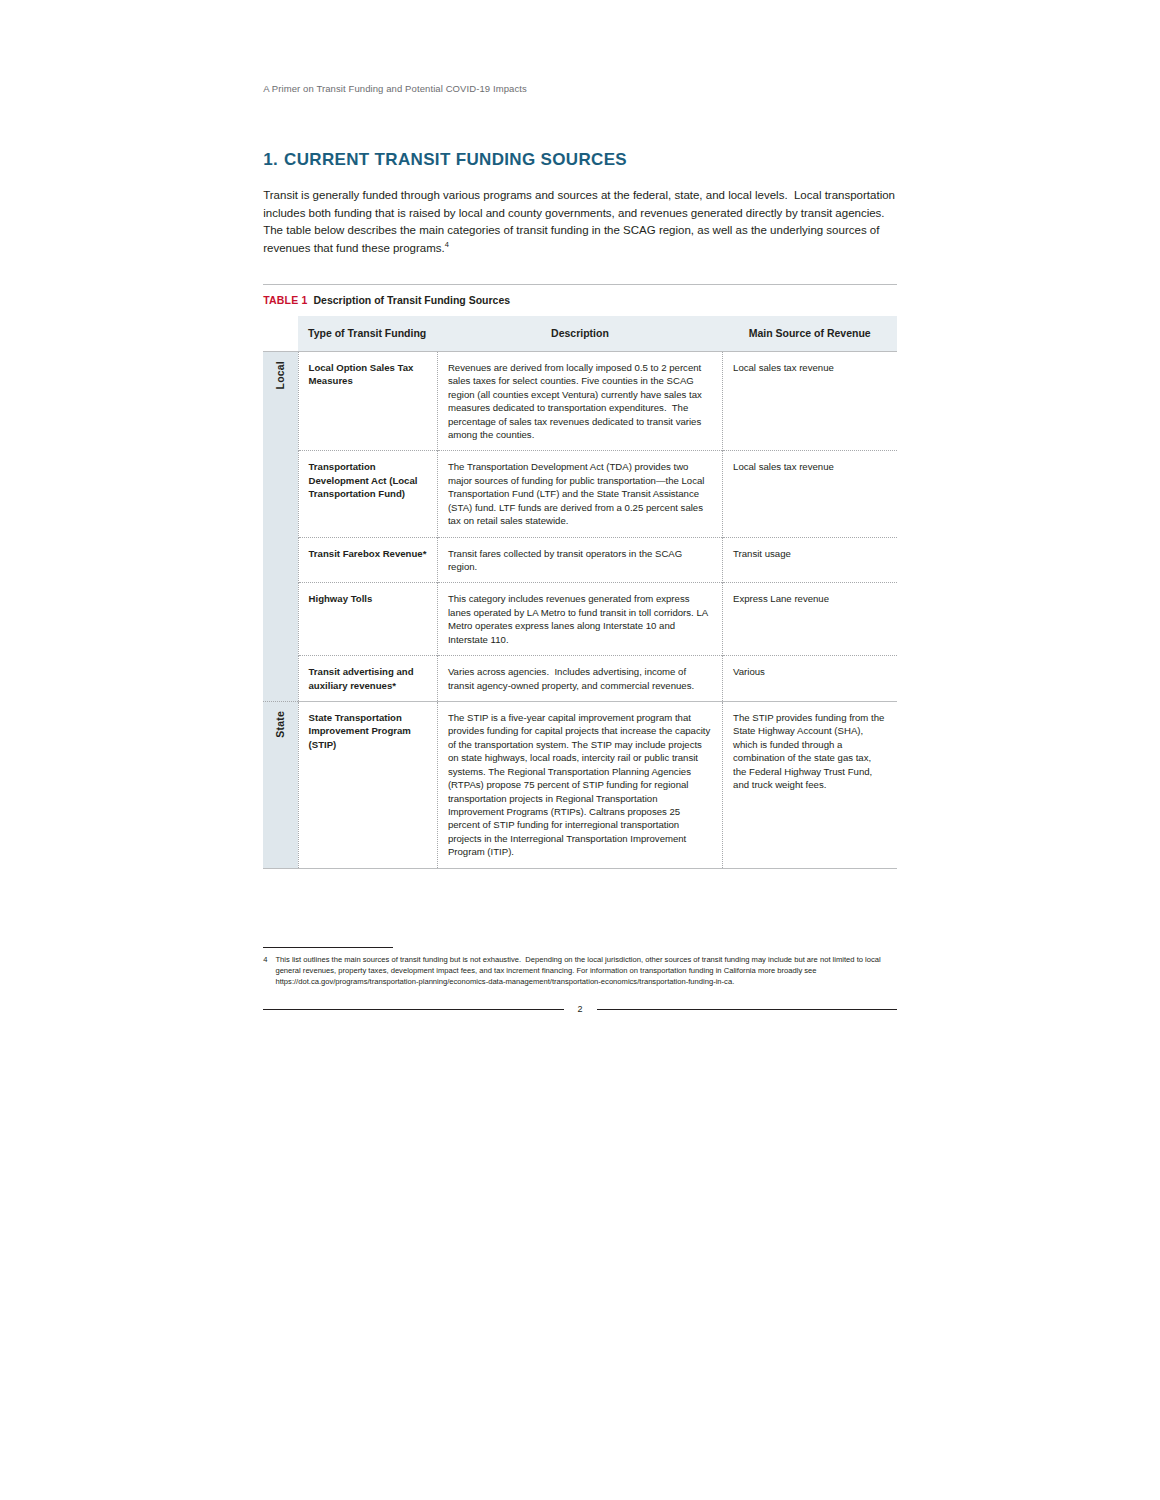A Primer on Transit Funding and Potential COVID-19 Impacts
1. Current Transit Funding Sources
Transit is generally funded through various programs and sources at the federal, state, and local levels. Local transportation includes both funding that is raised by local and county governments, and revenues generated directly by transit agencies. The table below describes the main categories of transit funding in the SCAG region, as well as the underlying sources of revenues that fund these programs.4
TABLE 1 Description of Transit Funding Sources
| | Type of Transit Funding | Description | Main Source of Revenue |
| --- | --- | --- | --- |
| Local | Local Option Sales Tax Measures | Revenues are derived from locally imposed 0.5 to 2 percent sales taxes for select counties. Five counties in the SCAG region (all counties except Ventura) currently have sales tax measures dedicated to transportation expenditures. The percentage of sales tax revenues dedicated to transit varies among the counties. | Local sales tax revenue |
| Transportation Development Act (Local Transportation Fund) | The Transportation Development Act (TDA) provides two major sources of funding for public transportation—the Local Transportation Fund (LTF) and the State Transit Assistance (STA) fund. LTF funds are derived from a 0.25 percent sales tax on retail sales statewide. | Local sales tax revenue |
| Transit Farebox Revenue* | Transit fares collected by transit operators in the SCAG region. | Transit usage |
| Highway Tolls | This category includes revenues generated from express lanes operated by LA Metro to fund transit in toll corridors. LA Metro operates express lanes along Interstate 10 and Interstate 110. | Express Lane revenue |
| Transit advertising and auxiliary revenues* | Varies across agencies. Includes advertising, income of transit agency-owned property, and commercial revenues. | Various |
| State | State Transportation Improvement Program (STIP) | The STIP is a five-year capital improvement program that provides funding for capital projects that increase the capacity of the transportation system. The STIP may include projects on state highways, local roads, intercity rail or public transit systems. The Regional Transportation Planning Agencies (RTPAs) propose 75 percent of STIP funding for regional transportation projects in Regional Transportation Improvement Programs (RTIPs). Caltrans proposes 25 percent of STIP funding for interregional transportation projects in the Interregional Transportation Improvement Program (ITIP). | The STIP provides funding from the State Highway Account (SHA), which is funded through a combination of the state gas tax, the Federal Highway Trust Fund, and truck weight fees. |
4
This list outlines the main sources of transit funding but is not exhaustive. Depending on the local jurisdiction, other sources of transit funding may include but are not limited to local general revenues, property taxes, development impact fees, and tax increment financing. For information on transportation funding in California more broadly see https://dot.ca.gov/programs/transportation-planning/economics-data-management/transportation-economics/transportation-funding-in-ca.
2